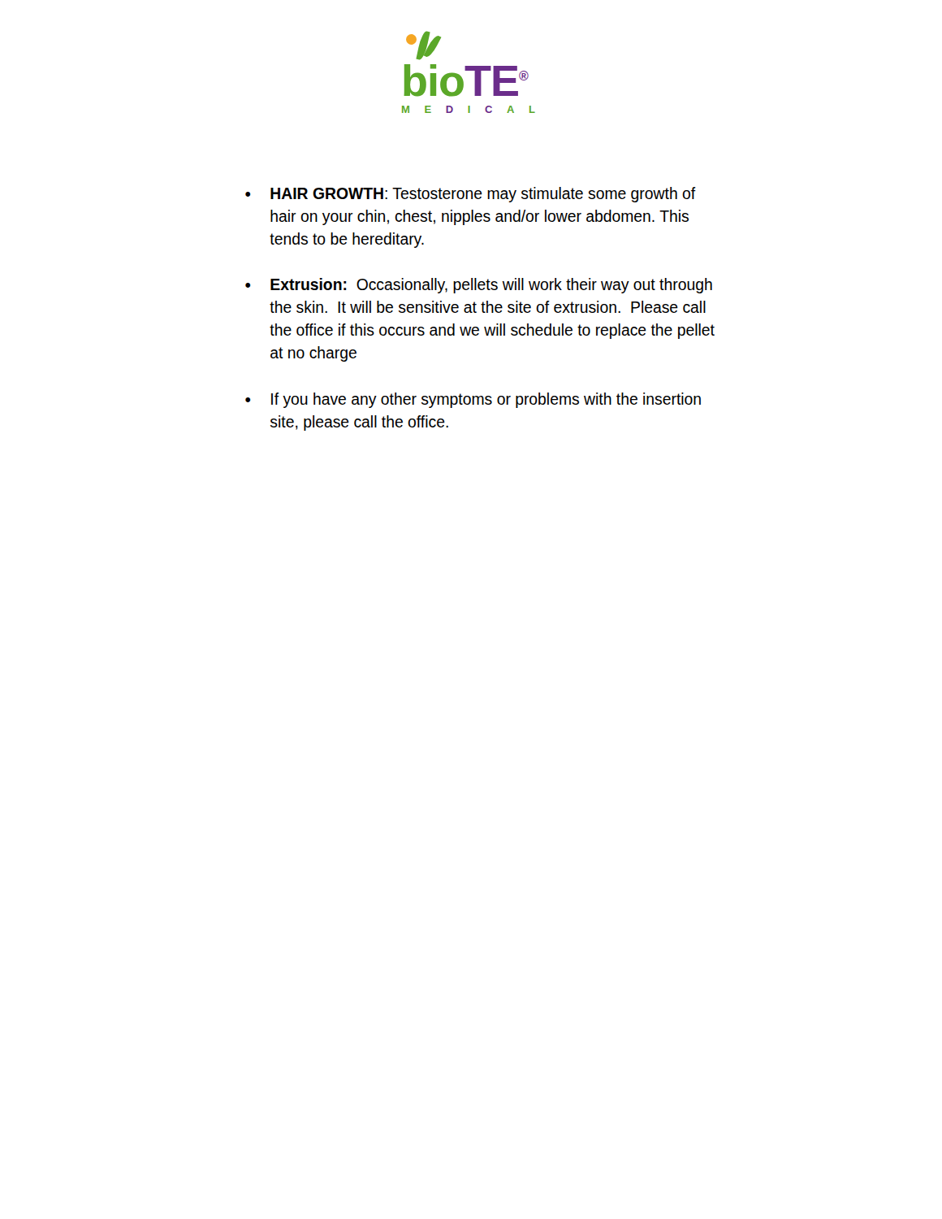bio TE® M E D I C A L
HAIR GROWTH: Testosterone may stimulate some growth of hair on your chin, chest, nipples and/or lower abdomen. This tends to be hereditary.
Extrusion: Occasionally, pellets will work their way out through the skin. It will be sensitive at the site of extrusion. Please call the office if this occurs and we will schedule to replace the pellet at no charge
If you have any other symptoms or problems with the insertion site, please call the office.